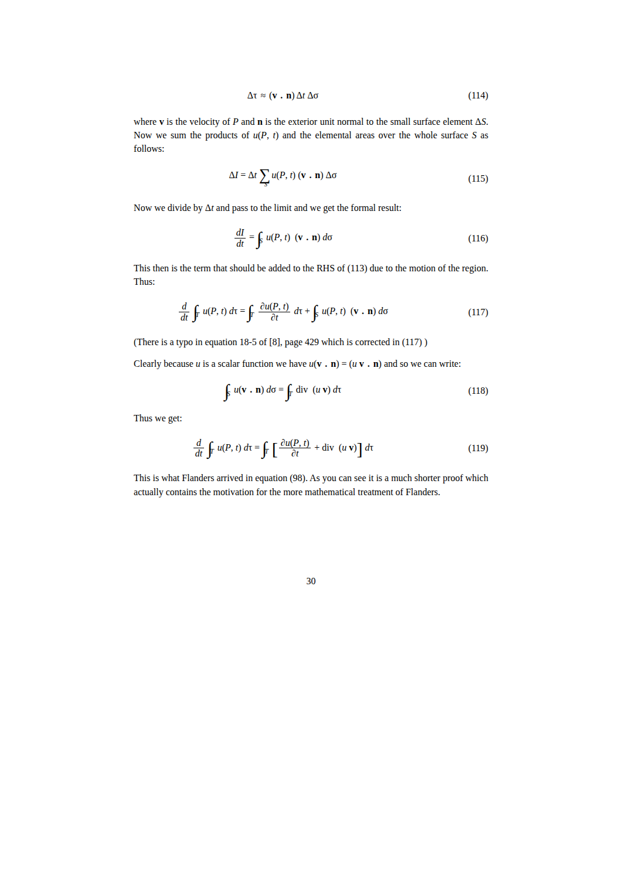Δτ ≈ (v . n) Δt Δσ
(114)
where v is the velocity of P and n is the exterior unit normal to the small surface element ΔS. Now we sum the products of u(P, t) and the elemental areas over the whole surface S as follows:
ΔI = Δt ∑S u(P, t) (v . n) Δσ
(115)
Now we divide by Δt and pass to the limit and we get the formal result:
dI dt = ∫S u(P, t) (v . n) dσ
(116)
This then is the term that should be added to the RHS of (113) due to the motion of the region. Thus:
ddt ∫T u(P, t) dτ = ∫T ∂u(P, t)∂t dτ + ∫S u(P, t) (v . n) dσ
(117)
(There is a typo in equation 18-5 of [8], page 429 which is corrected in (117) )
Clearly because u is a scalar function we have u(v . n) = (u v . n) and so we can write:
∫S u(v . n) dσ = ∫T div (u v) dτ
(118)
Thus we get:
ddt ∫T u(P, t) dτ = ∫T [∂u(P, t)∂t + div (u v)] dτ
(119)
This is what Flanders arrived in equation (98). As you can see it is a much shorter proof which actually contains the motivation for the more mathematical treatment of Flanders.
30